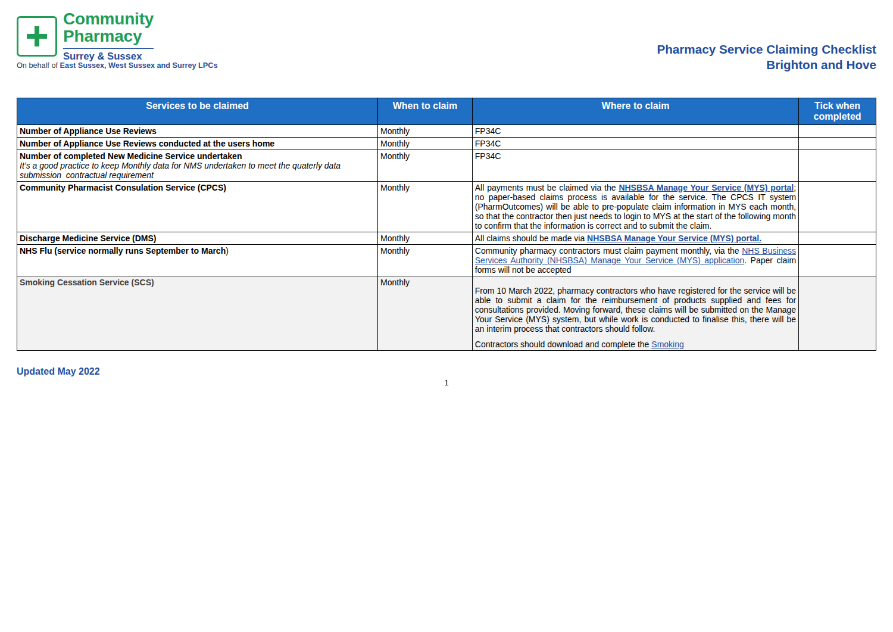Community Pharmacy
Surrey & Sussex
On behalf of East Sussex, West Sussex and Surrey LPCs
Pharmacy Service Claiming Checklist
Brighton and Hove
| Services to be claimed | When to claim | Where to claim | Tick when completed |
| --- | --- | --- | --- |
| Number of Appliance Use Reviews | Monthly | FP34C | |
| Number of Appliance Use Reviews conducted at the users home | Monthly | FP34C | |
| Number of completed New Medicine Service undertaken It’s a good practice to keep Monthly data for NMS undertaken to meet the quaterly data submission contractual requirement | Monthly | FP34C | |
| Community Pharmacist Consulation Service (CPCS) | Monthly | All payments must be claimed via the NHSBSA Manage Your Service (MYS) portal ; no paper-based claims process is available for the service. The CPCS IT system (PharmOutcomes) will be able to pre-populate claim information in MYS each month, so that the contractor then just needs to login to MYS at the start of the following month to confirm that the information is correct and to submit the claim. | |
| Discharge Medicine Service (DMS) | Monthly | All claims should be made via NHSBSA Manage Your Service (MYS) portal. | |
| NHS Flu (service normally runs September to March ) | Monthly | Community pharmacy contractors must claim payment monthly, via the NHS Business Services Authority (NHSBSA) Manage Your Service (MYS) application . Paper claim forms will not be accepted | |
| Smoking Cessation Service (SCS) | Monthly | From 10 March 2022, pharmacy contractors who have registered for the service will be able to submit a claim for the reimbursement of products supplied and fees for consultations provided. Moving forward, these claims will be submitted on the Manage Your Service (MYS) system, but while work is conducted to finalise this, there will be an interim process that contractors should follow. Contractors should download and complete the Smoking | |
Updated May 2022
1